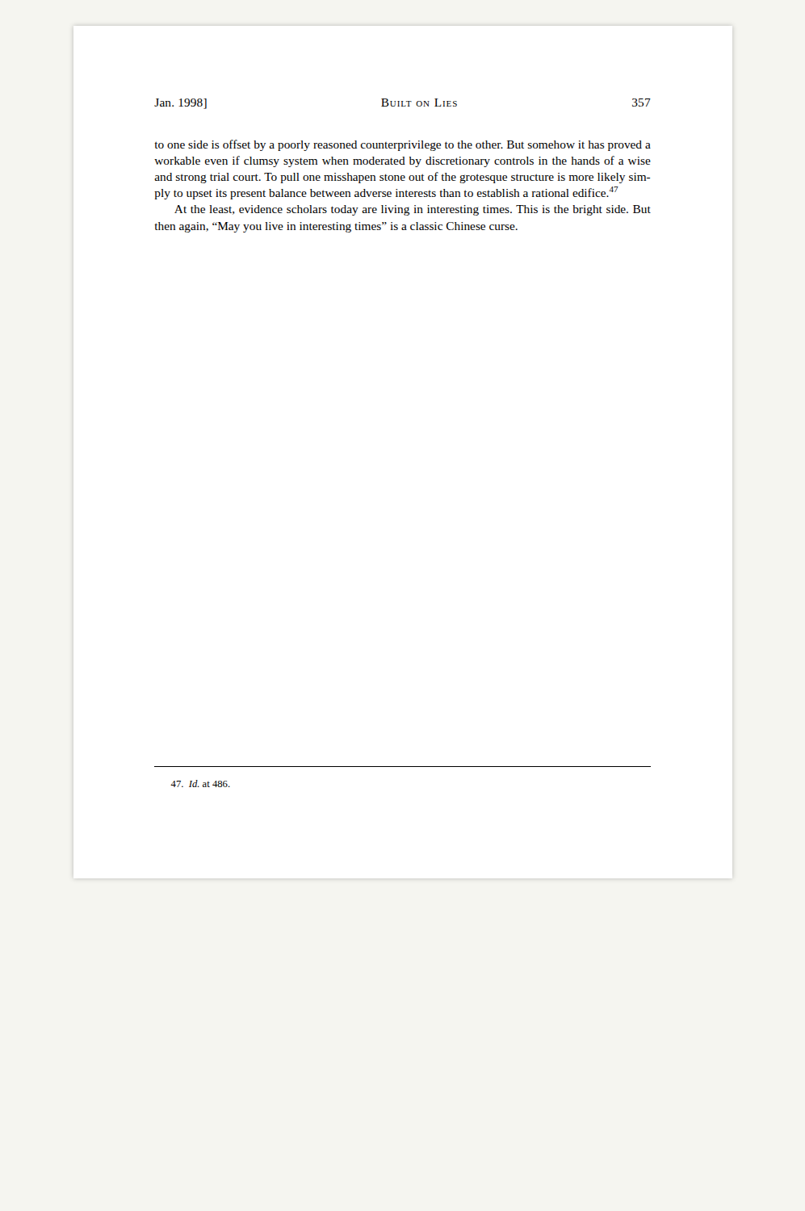Jan. 1998] Built on Lies 357
to one side is offset by a poorly reasoned counterprivilege to the other. But somehow it has proved a workable even if clumsy system when moderated by discretionary controls in the hands of a wise and strong trial court. To pull one misshapen stone out of the grotesque structure is more likely simply to upset its present balance between adverse interests than to establish a rational edifice.47
At the least, evidence scholars today are living in interesting times. This is the bright side. But then again, “May you live in interesting times” is a classic Chinese curse.
47. Id. at 486.